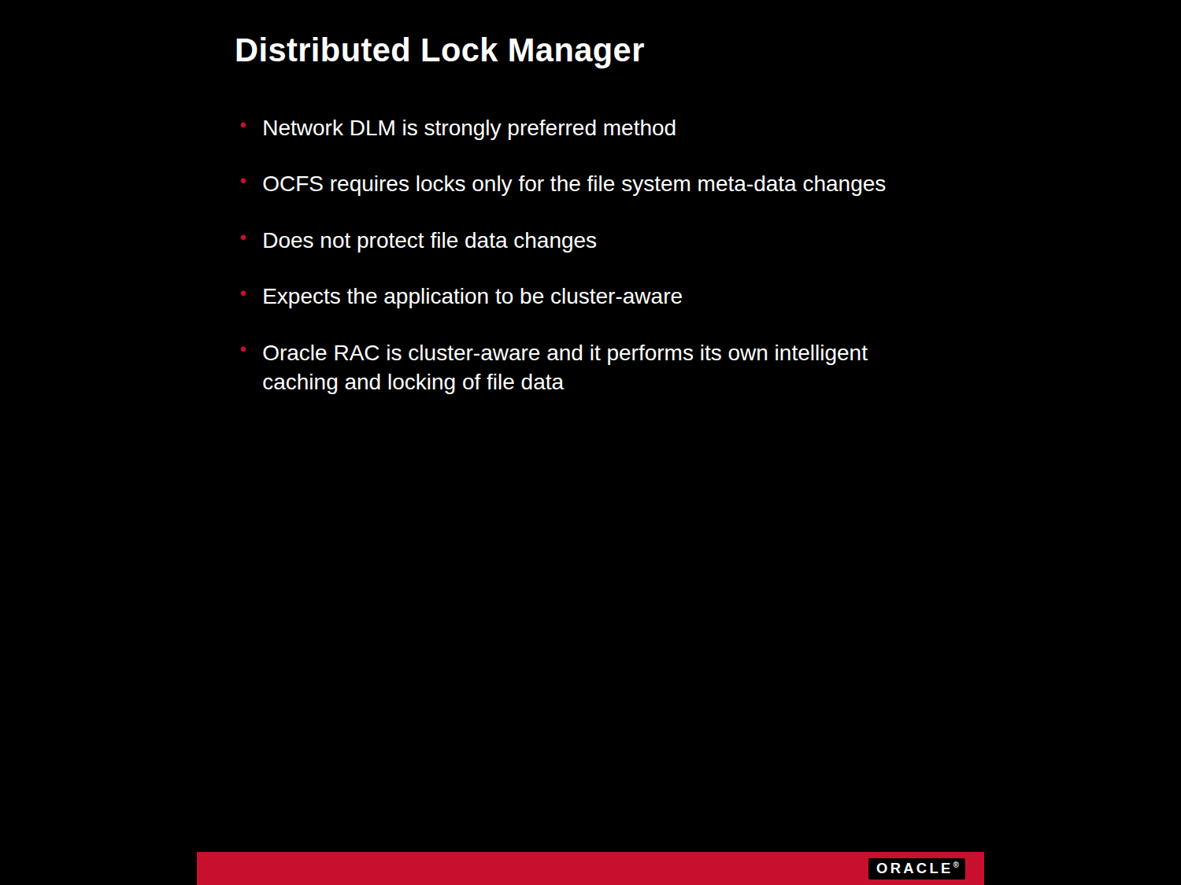Distributed Lock Manager
Network DLM is strongly preferred method
OCFS requires locks only for the file system meta-data changes
Does not protect file data changes
Expects the application to be cluster-aware
Oracle RAC is cluster-aware and it performs its own intelligent caching and locking of file data
ORACLE®